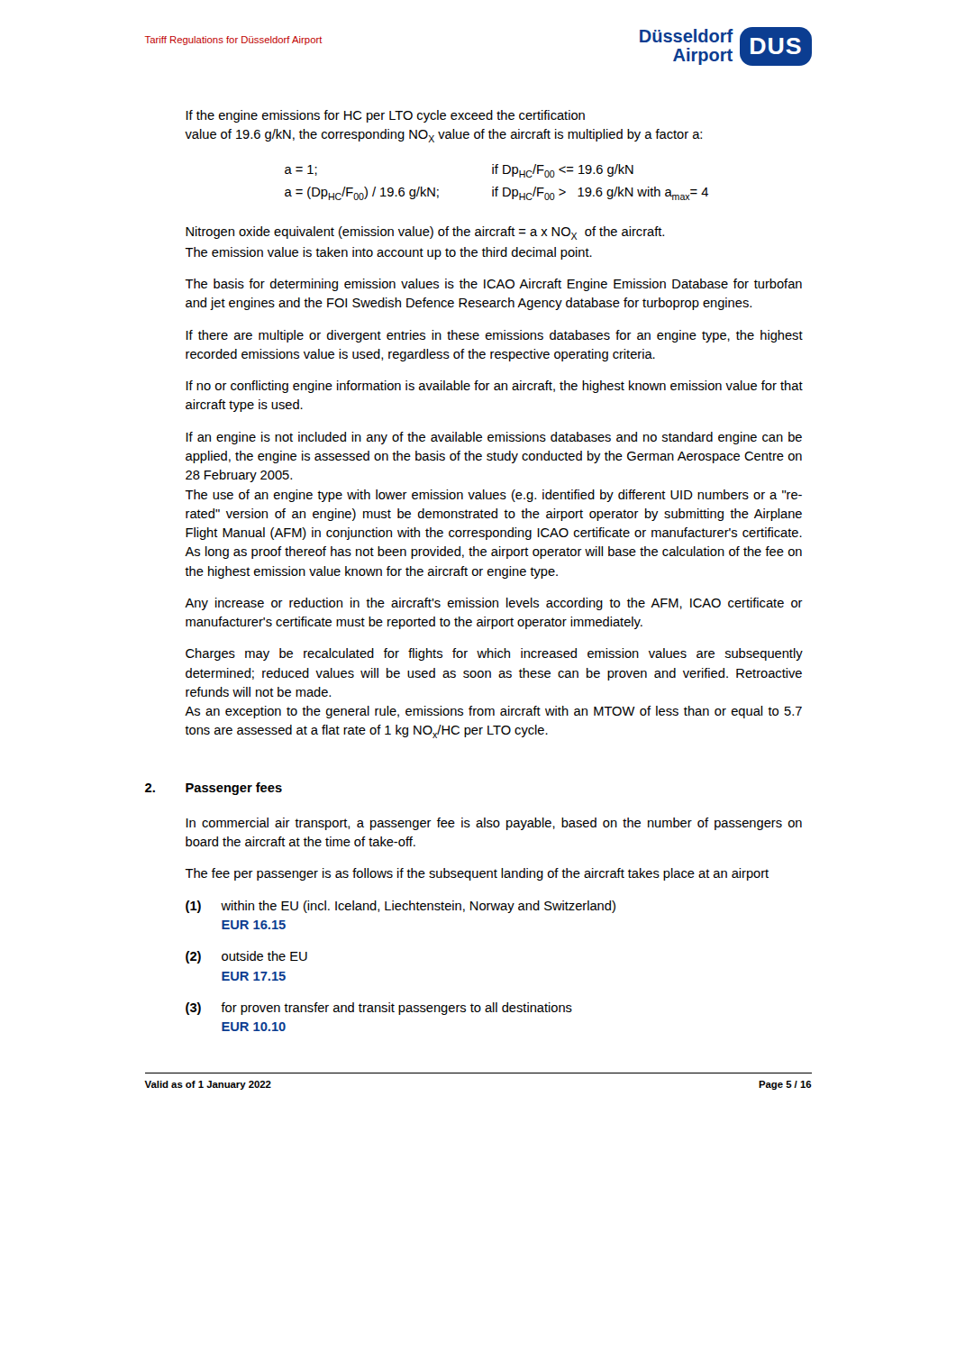Tariff Regulations for Düsseldorf Airport
Düsseldorf
Airport
DUS
If the engine emissions for HC per LTO cycle exceed the certification
value of 19.6 g/kN, the corresponding NOX value of the aircraft is multiplied by a factor a:
a = 1;
if DpHC/F00 <= 19.6 g/kN
a = (DpHC/F00) / 19.6 g/kN;
if DpHC/F00 > 19.6 g/kN with amax= 4
Nitrogen oxide equivalent (emission value) of the aircraft = a x NOX of the aircraft.
The emission value is taken into account up to the third decimal point.
The basis for determining emission values is the ICAO Aircraft Engine Emission Database for turbofan and jet engines and the FOI Swedish Defence Research Agency database for turboprop engines.
If there are multiple or divergent entries in these emissions databases for an engine type, the highest recorded emissions value is used, regardless of the respective operating criteria.
If no or conflicting engine information is available for an aircraft, the highest known emission value for that aircraft type is used.
If an engine is not included in any of the available emissions databases and no standard engine can be applied, the engine is assessed on the basis of the study conducted by the German Aerospace Centre on 28 February 2005.
The use of an engine type with lower emission values (e.g. identified by different UID numbers or a "re-rated" version of an engine) must be demonstrated to the airport operator by submitting the Airplane Flight Manual (AFM) in conjunction with the corresponding ICAO certificate or manufacturer's certificate. As long as proof thereof has not been provided, the airport operator will base the calculation of the fee on the highest emission value known for the aircraft or engine type.
Any increase or reduction in the aircraft's emission levels according to the AFM, ICAO certificate or manufacturer's certificate must be reported to the airport operator immediately.
Charges may be recalculated for flights for which increased emission values are subsequently determined; reduced values will be used as soon as these can be proven and verified. Retroactive refunds will not be made.
As an exception to the general rule, emissions from aircraft with an MTOW of less than or equal to 5.7 tons are assessed at a flat rate of 1 kg NOx/HC per LTO cycle.
2.
Passenger fees
In commercial air transport, a passenger fee is also payable, based on the number of passengers on board the aircraft at the time of take-off.
The fee per passenger is as follows if the subsequent landing of the aircraft takes place at an airport
(1)
within the EU (incl. Iceland, Liechtenstein, Norway and Switzerland)
EUR 16.15
(2)
outside the EU
EUR 17.15
(3)
for proven transfer and transit passengers to all destinations
EUR 10.10
Valid as of 1 January 2022
Page 5 / 16